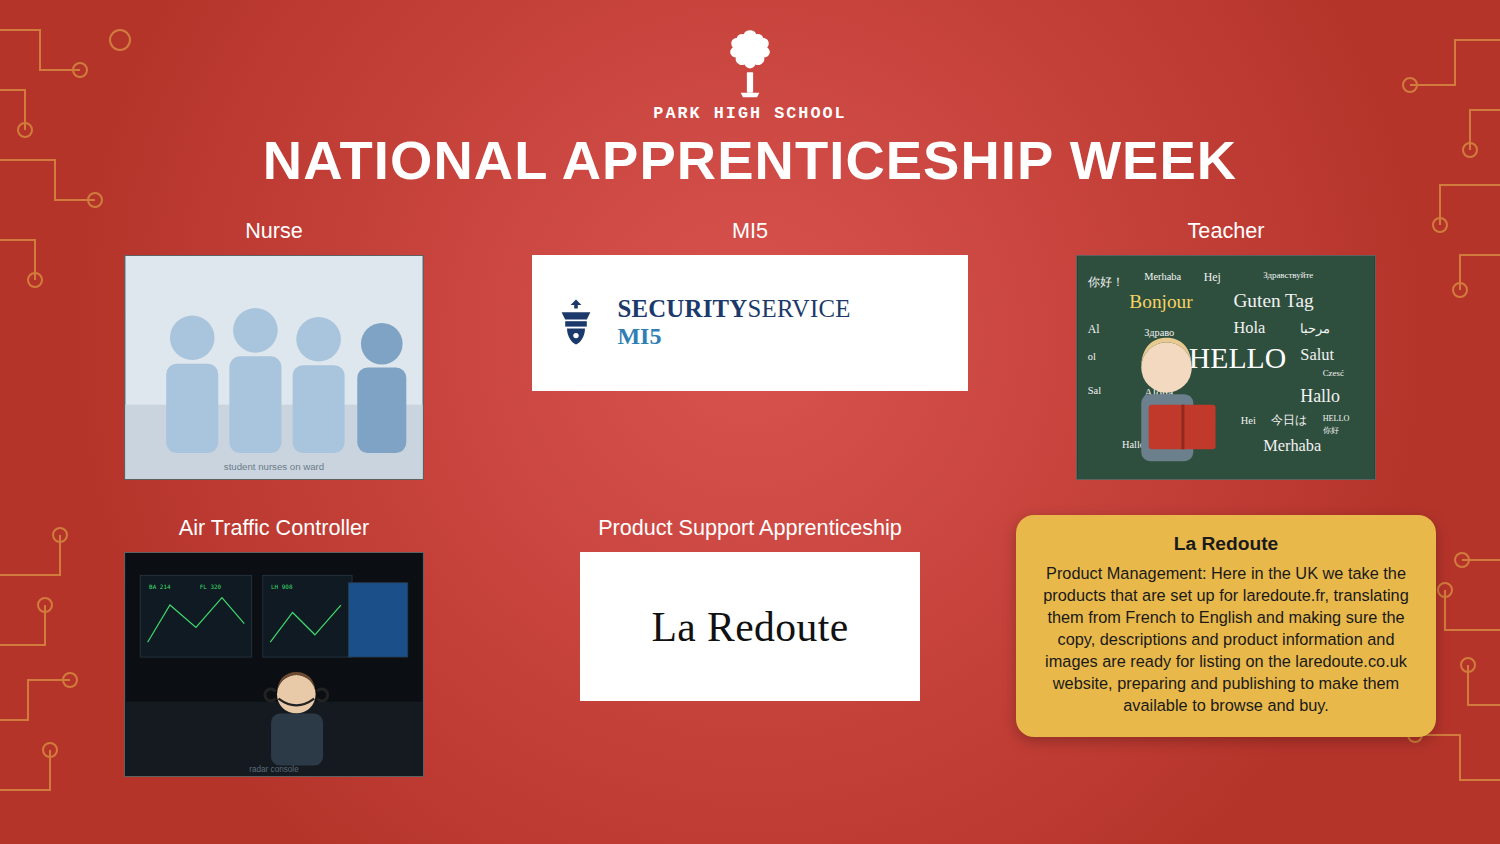PARK HIGH SCHOOL
National Apprenticeship Week
Nurse
student nurses on ward
MI5
SECURITY SERVICE
MI5
Teacher
你好！ Merhaba Hej Здравствуйте Bonjour Guten Tag Al Здраво Hola مرحبا ol HELLO Salut Czesć Sal Aloha Hallo Olá Hei 今日は HELLO 你好 Hallo Merhaba
Air Traffic Controller
BA 214 FL 320 LH 908 radar console
Product Support Apprenticeship
La Redoute
La Redoute
Product Management: Here in the UK we take the products that are set up for laredoute.fr, translating them from French to English and making sure the copy, descriptions and product information and images are ready for listing on the laredoute.co.uk website, preparing and publishing to make them available to browse and buy.